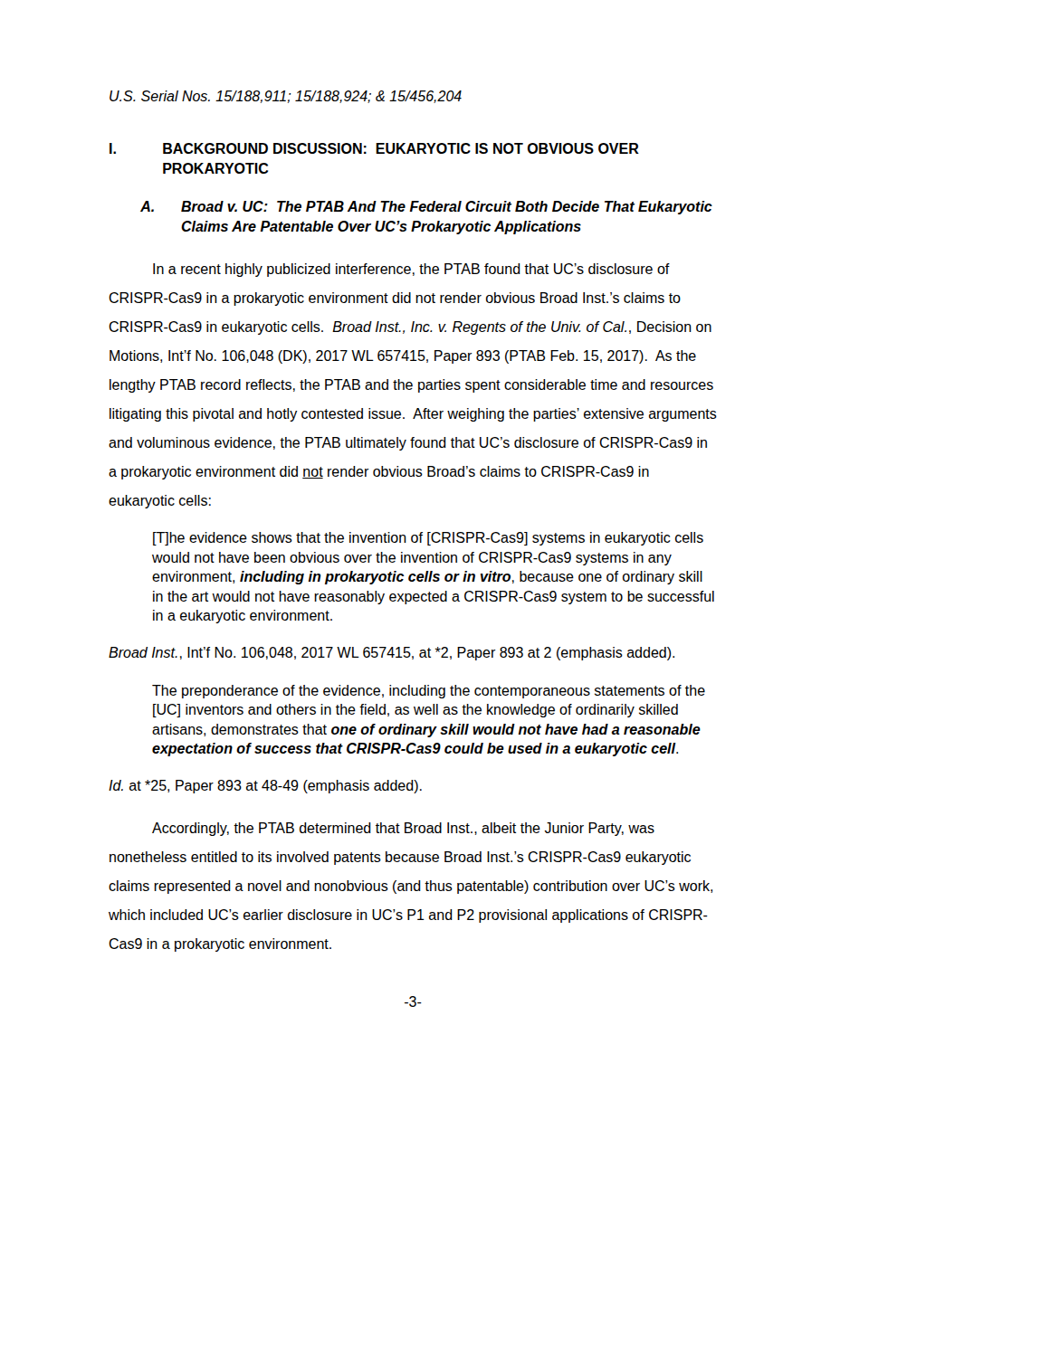U.S. Serial Nos. 15/188,911; 15/188,924; & 15/456,204
I. BACKGROUND DISCUSSION: EUKARYOTIC IS NOT OBVIOUS OVER PROKARYOTIC
A. Broad v. UC: The PTAB And The Federal Circuit Both Decide That Eukaryotic Claims Are Patentable Over UC’s Prokaryotic Applications
In a recent highly publicized interference, the PTAB found that UC’s disclosure of CRISPR-Cas9 in a prokaryotic environment did not render obvious Broad Inst.’s claims to CRISPR-Cas9 in eukaryotic cells. Broad Inst., Inc. v. Regents of the Univ. of Cal., Decision on Motions, Int’f No. 106,048 (DK), 2017 WL 657415, Paper 893 (PTAB Feb. 15, 2017). As the lengthy PTAB record reflects, the PTAB and the parties spent considerable time and resources litigating this pivotal and hotly contested issue. After weighing the parties’ extensive arguments and voluminous evidence, the PTAB ultimately found that UC’s disclosure of CRISPR-Cas9 in a prokaryotic environment did not render obvious Broad’s claims to CRISPR-Cas9 in eukaryotic cells:
[T]he evidence shows that the invention of [CRISPR-Cas9] systems in eukaryotic cells would not have been obvious over the invention of CRISPR-Cas9 systems in any environment, including in prokaryotic cells or in vitro, because one of ordinary skill in the art would not have reasonably expected a CRISPR-Cas9 system to be successful in a eukaryotic environment.
Broad Inst., Int’f No. 106,048, 2017 WL 657415, at *2, Paper 893 at 2 (emphasis added).
The preponderance of the evidence, including the contemporaneous statements of the [UC] inventors and others in the field, as well as the knowledge of ordinarily skilled artisans, demonstrates that one of ordinary skill would not have had a reasonable expectation of success that CRISPR-Cas9 could be used in a eukaryotic cell.
Id. at *25, Paper 893 at 48-49 (emphasis added).
Accordingly, the PTAB determined that Broad Inst., albeit the Junior Party, was nonetheless entitled to its involved patents because Broad Inst.’s CRISPR-Cas9 eukaryotic claims represented a novel and nonobvious (and thus patentable) contribution over UC’s work, which included UC’s earlier disclosure in UC’s P1 and P2 provisional applications of CRISPR-Cas9 in a prokaryotic environment.
-3-